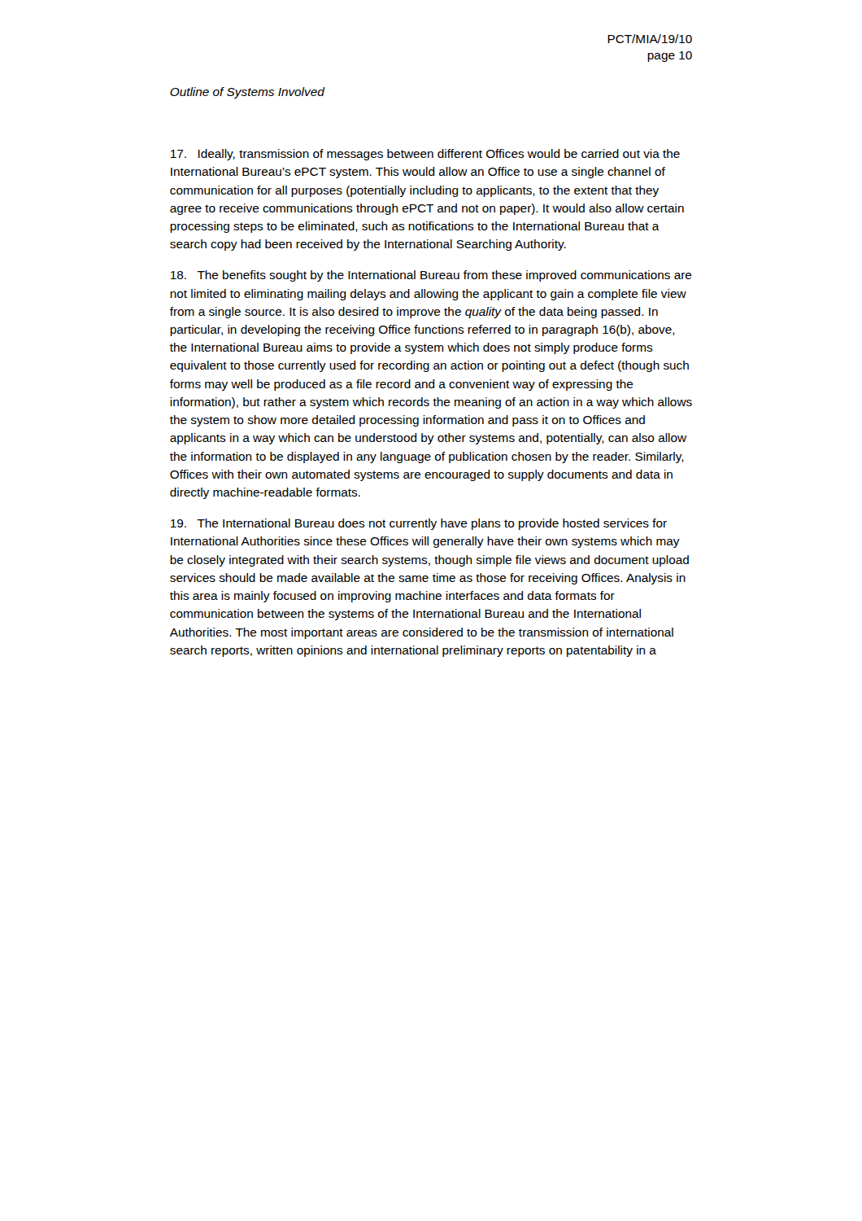PCT/MIA/19/10
page 10
Outline of Systems Involved
17. Ideally, transmission of messages between different Offices would be carried out via the International Bureau’s ePCT system. This would allow an Office to use a single channel of communication for all purposes (potentially including to applicants, to the extent that they agree to receive communications through ePCT and not on paper). It would also allow certain processing steps to be eliminated, such as notifications to the International Bureau that a search copy had been received by the International Searching Authority.
18. The benefits sought by the International Bureau from these improved communications are not limited to eliminating mailing delays and allowing the applicant to gain a complete file view from a single source. It is also desired to improve the quality of the data being passed. In particular, in developing the receiving Office functions referred to in paragraph 16(b), above, the International Bureau aims to provide a system which does not simply produce forms equivalent to those currently used for recording an action or pointing out a defect (though such forms may well be produced as a file record and a convenient way of expressing the information), but rather a system which records the meaning of an action in a way which allows the system to show more detailed processing information and pass it on to Offices and applicants in a way which can be understood by other systems and, potentially, can also allow the information to be displayed in any language of publication chosen by the reader. Similarly, Offices with their own automated systems are encouraged to supply documents and data in directly machine-readable formats.
19. The International Bureau does not currently have plans to provide hosted services for International Authorities since these Offices will generally have their own systems which may be closely integrated with their search systems, though simple file views and document upload services should be made available at the same time as those for receiving Offices. Analysis in this area is mainly focused on improving machine interfaces and data formats for communication between the systems of the International Bureau and the International Authorities. The most important areas are considered to be the transmission of international search reports, written opinions and international preliminary reports on patentability in a